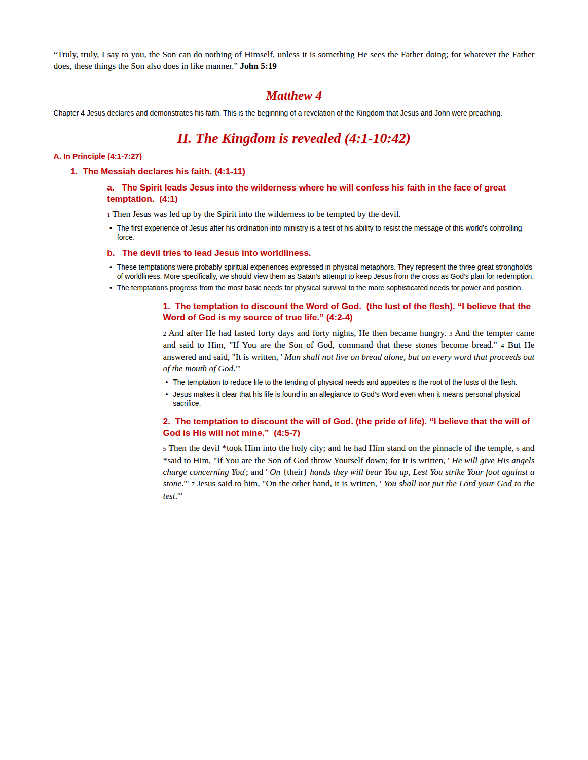“Truly, truly, I say to you, the Son can do nothing of Himself, unless it is something He sees the Father doing; for whatever the Father does, these things the Son also does in like manner.” John 5:19
Matthew 4
Chapter 4 Jesus declares and demonstrates his faith. This is the beginning of a revelation of the Kingdom that Jesus and John were preaching.
II. The Kingdom is revealed (4:1-10:42)
A. In Principle (4:1-7:27)
1. The Messiah declares his faith. (4:1-11)
a. The Spirit leads Jesus into the wilderness where he will confess his faith in the face of great temptation. (4:1)
1 Then Jesus was led up by the Spirit into the wilderness to be tempted by the devil.
The first experience of Jesus after his ordination into ministry is a test of his ability to resist the message of this world’s controlling force.
b. The devil tries to lead Jesus into worldliness.
These temptations were probably spiritual experiences expressed in physical metaphors. They represent the three great strongholds of worldliness. More specifically, we should view them as Satan’s attempt to keep Jesus from the cross as God’s plan for redemption.
The temptations progress from the most basic needs for physical survival to the more sophisticated needs for power and position.
1. The temptation to discount the Word of God. (the lust of the flesh). “I believe that the Word of God is my source of true life.” (4:2-4)
2 And after He had fasted forty days and forty nights, He then became hungry. 3 And the tempter came and said to Him, "If You are the Son of God, command that these stones become bread." 4 But He answered and said, "It is written, ' Man shall not live on bread alone, but on every word that proceeds out of the mouth of God.'"
The temptation to reduce life to the tending of physical needs and appetites is the root of the lusts of the flesh.
Jesus makes it clear that his life is found in an allegiance to God’s Word even when it means personal physical sacrifice.
2. The temptation to discount the will of God. (the pride of life). “I believe that the will of God is His will not mine.” (4:5-7)
5 Then the devil *took Him into the holy city; and he had Him stand on the pinnacle of the temple, 6 and *said to Him, "If You are the Son of God throw Yourself down; for it is written, ' He will give His angels charge concerning You'; and ' On {their} hands they will bear You up, Lest You strike Your foot against a stone.'" 7 Jesus said to him, "On the other hand, it is written, ' You shall not put the Lord your God to the test.'"